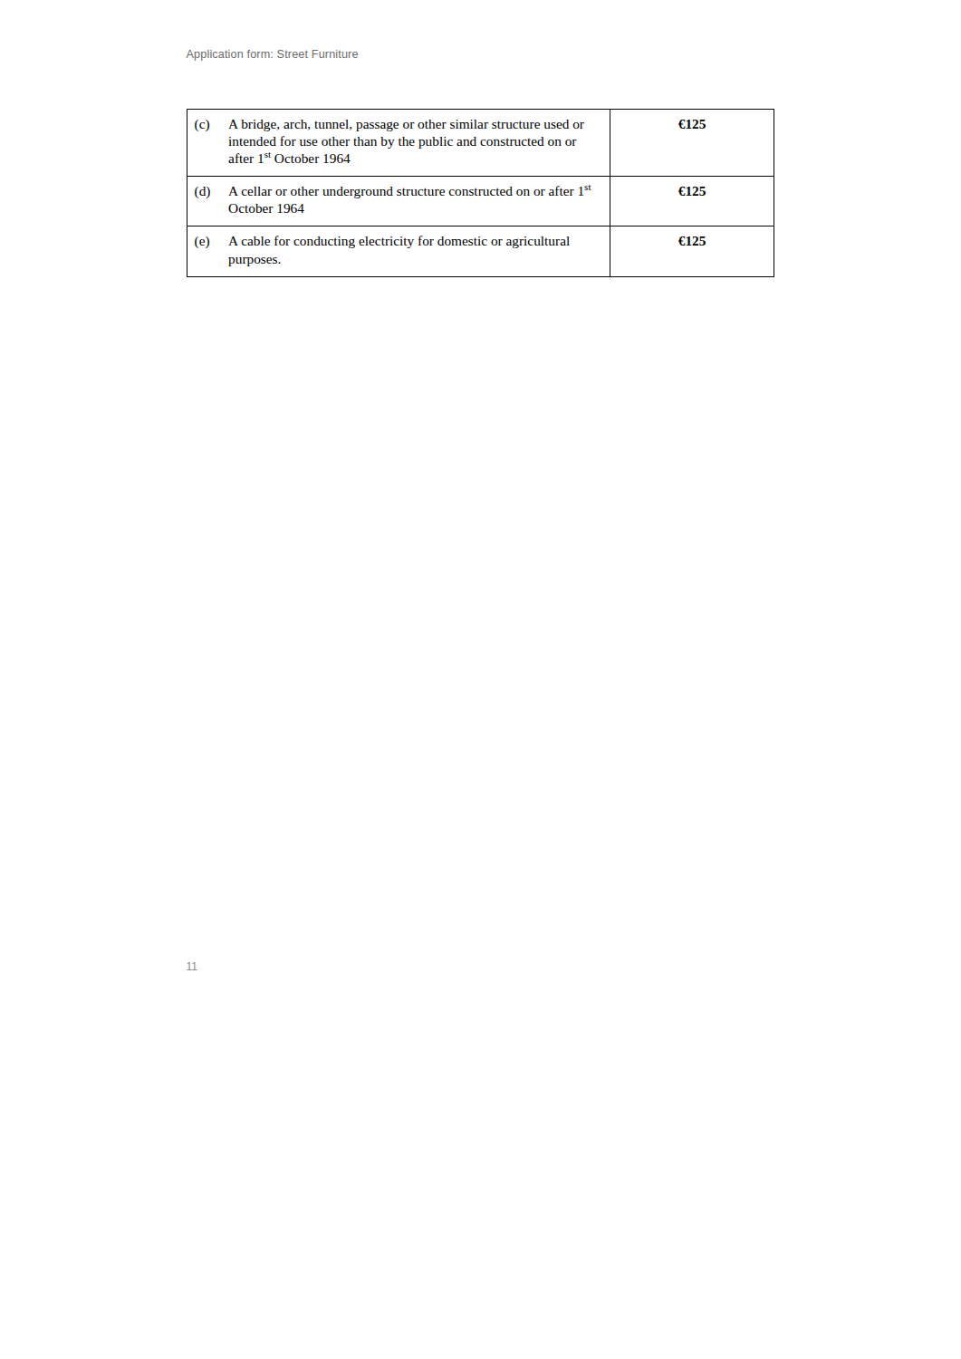Application form: Street Furniture
| (c) A bridge, arch, tunnel, passage or other similar structure used or intended for use other than by the public and constructed on or after 1 st October 1964 | €125 |
| (d) A cellar or other underground structure constructed on or after 1 st October 1964 | €125 |
| (e) A cable for conducting electricity for domestic or agricultural purposes. | €125 |
11